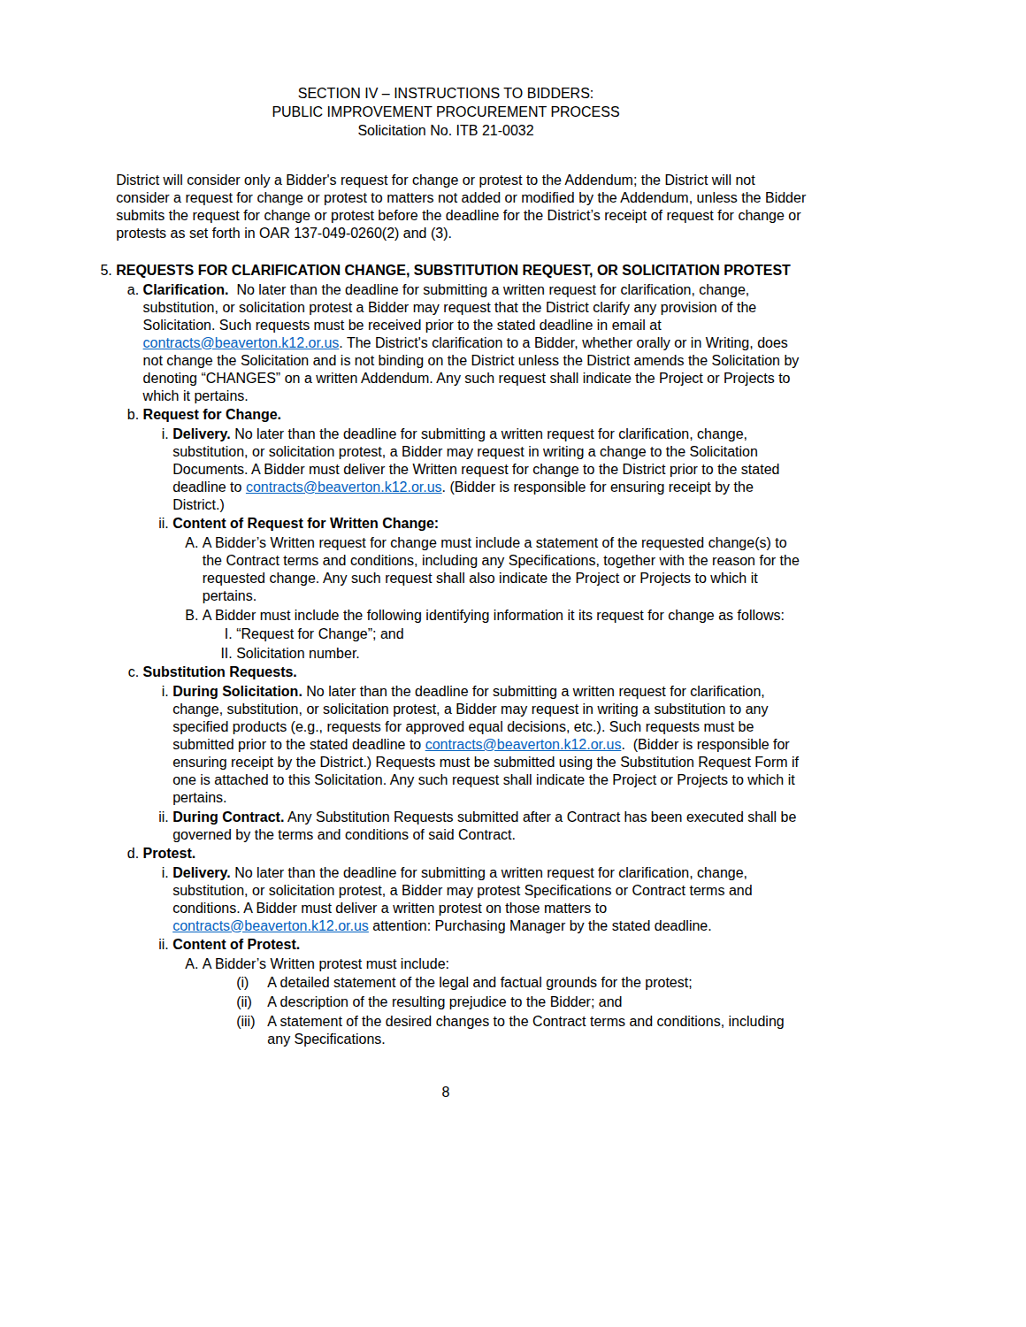SECTION IV – INSTRUCTIONS TO BIDDERS:
PUBLIC IMPROVEMENT PROCUREMENT PROCESS
Solicitation No. ITB 21-0032
District will consider only a Bidder's request for change or protest to the Addendum; the District will not consider a request for change or protest to matters not added or modified by the Addendum, unless the Bidder submits the request for change or protest before the deadline for the District’s receipt of request for change or protests as set forth in OAR 137-049-0260(2) and (3).
REQUESTS FOR CLARIFICATION CHANGE, SUBSTITUTION REQUEST, OR SOLICITATION PROTEST
Clarification. No later than the deadline for submitting a written request for clarification, change, substitution, or solicitation protest a Bidder may request that the District clarify any provision of the Solicitation. Such requests must be received prior to the stated deadline in email at contracts@beaverton.k12.or.us. The District's clarification to a Bidder, whether orally or in Writing, does not change the Solicitation and is not binding on the District unless the District amends the Solicitation by denoting “CHANGES” on a written Addendum. Any such request shall indicate the Project or Projects to which it pertains.
Request for Change.
Delivery. No later than the deadline for submitting a written request for clarification, change, substitution, or solicitation protest, a Bidder may request in writing a change to the Solicitation Documents. A Bidder must deliver the Written request for change to the District prior to the stated deadline to contracts@beaverton.k12.or.us. (Bidder is responsible for ensuring receipt by the District.)
Content of Request for Written Change:
A Bidder’s Written request for change must include a statement of the requested change(s) to the Contract terms and conditions, including any Specifications, together with the reason for the requested change. Any such request shall also indicate the Project or Projects to which it pertains.
A Bidder must include the following identifying information it its request for change as follows:
“Request for Change”; and
Solicitation number.
Substitution Requests.
During Solicitation. No later than the deadline for submitting a written request for clarification, change, substitution, or solicitation protest, a Bidder may request in writing a substitution to any specified products (e.g., requests for approved equal decisions, etc.). Such requests must be submitted prior to the stated deadline to contracts@beaverton.k12.or.us. (Bidder is responsible for ensuring receipt by the District.) Requests must be submitted using the Substitution Request Form if one is attached to this Solicitation. Any such request shall indicate the Project or Projects to which it pertains.
During Contract. Any Substitution Requests submitted after a Contract has been executed shall be governed by the terms and conditions of said Contract.
Protest.
Delivery. No later than the deadline for submitting a written request for clarification, change, substitution, or solicitation protest, a Bidder may protest Specifications or Contract terms and conditions. A Bidder must deliver a written protest on those matters to contracts@beaverton.k12.or.us attention: Purchasing Manager by the stated deadline.
Content of Protest.
A Bidder’s Written protest must include:
A detailed statement of the legal and factual grounds for the protest;
A description of the resulting prejudice to the Bidder; and
A statement of the desired changes to the Contract terms and conditions, including any Specifications.
8